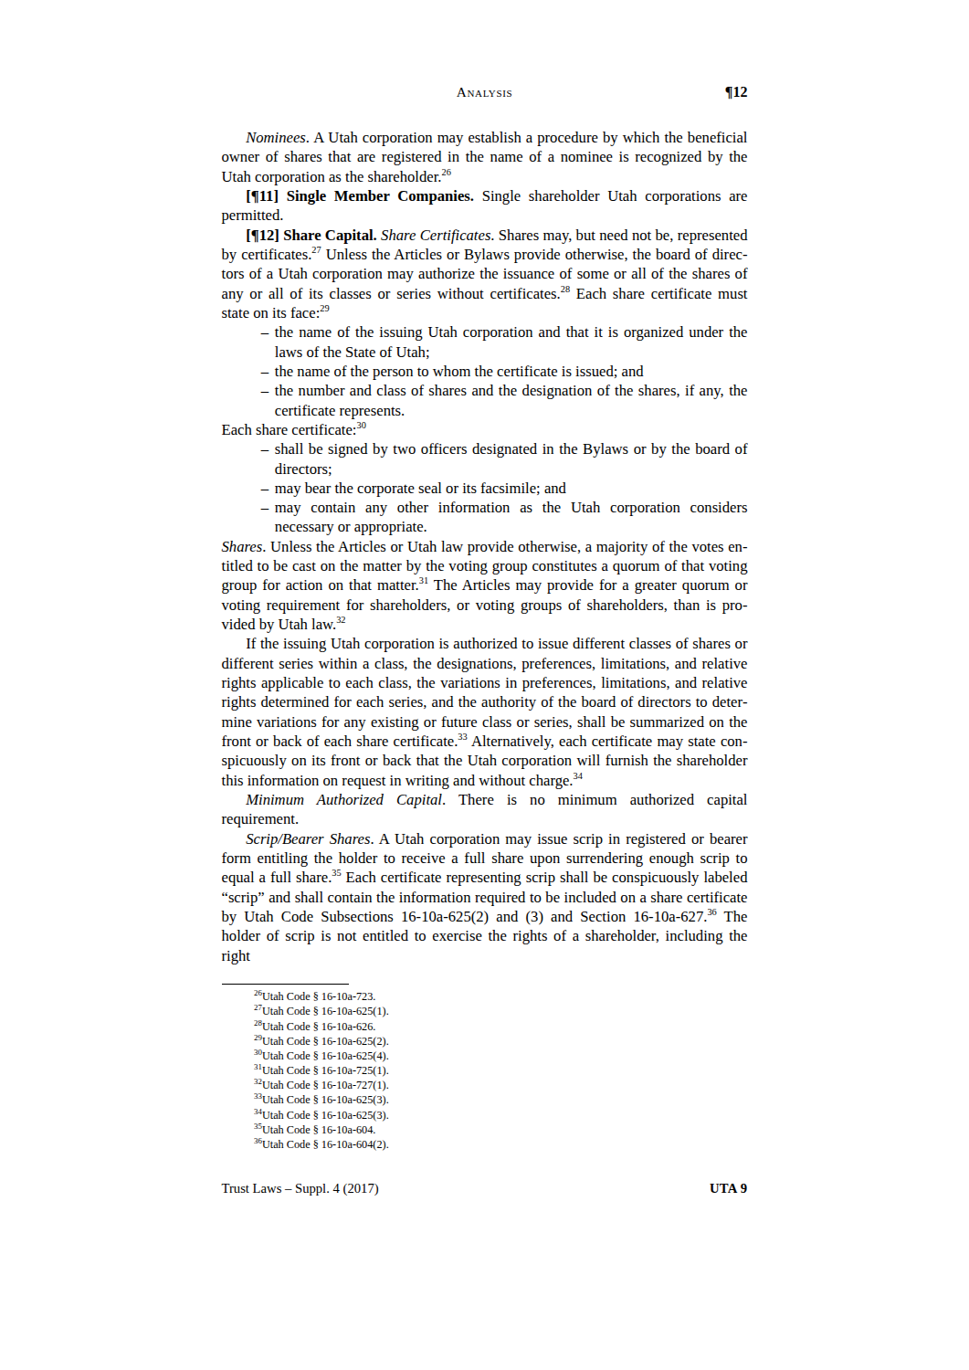Analysis ¶12
Nominees. A Utah corporation may establish a procedure by which the beneficial owner of shares that are registered in the name of a nominee is recognized by the Utah corporation as the shareholder.26
[¶11] Single Member Companies. Single shareholder Utah corporations are permitted.
[¶12] Share Capital. Share Certificates. Shares may, but need not be, represented by certificates.27 Unless the Articles or Bylaws provide otherwise, the board of directors of a Utah corporation may authorize the issuance of some or all of the shares of any or all of its classes or series without certificates.28 Each share certificate must state on its face:29
the name of the issuing Utah corporation and that it is organized under the laws of the State of Utah;
the name of the person to whom the certificate is issued; and
the number and class of shares and the designation of the shares, if any, the certificate represents.
Each share certificate:30
shall be signed by two officers designated in the Bylaws or by the board of directors;
may bear the corporate seal or its facsimile; and
may contain any other information as the Utah corporation considers necessary or appropriate.
Shares. Unless the Articles or Utah law provide otherwise, a majority of the votes entitled to be cast on the matter by the voting group constitutes a quorum of that voting group for action on that matter.31 The Articles may provide for a greater quorum or voting requirement for shareholders, or voting groups of shareholders, than is provided by Utah law.32
If the issuing Utah corporation is authorized to issue different classes of shares or different series within a class, the designations, preferences, limitations, and relative rights applicable to each class, the variations in preferences, limitations, and relative rights determined for each series, and the authority of the board of directors to determine variations for any existing or future class or series, shall be summarized on the front or back of each share certificate.33 Alternatively, each certificate may state conspicuously on its front or back that the Utah corporation will furnish the shareholder this information on request in writing and without charge.34
Minimum Authorized Capital. There is no minimum authorized capital requirement.
Scrip/Bearer Shares. A Utah corporation may issue scrip in registered or bearer form entitling the holder to receive a full share upon surrendering enough scrip to equal a full share.35 Each certificate representing scrip shall be conspicuously labeled “scrip” and shall contain the information required to be included on a share certificate by Utah Code Subsections 16-10a-625(2) and (3) and Section 16-10a-627.36 The holder of scrip is not entitled to exercise the rights of a shareholder, including the right
26Utah Code § 16-10a-723.
27Utah Code § 16-10a-625(1).
28Utah Code § 16-10a-626.
29Utah Code § 16-10a-625(2).
30Utah Code § 16-10a-625(4).
31Utah Code § 16-10a-725(1).
32Utah Code § 16-10a-727(1).
33Utah Code § 16-10a-625(3).
34Utah Code § 16-10a-625(3).
35Utah Code § 16-10a-604.
36Utah Code § 16-10a-604(2).
Trust Laws – Suppl. 4 (2017) UTA 9